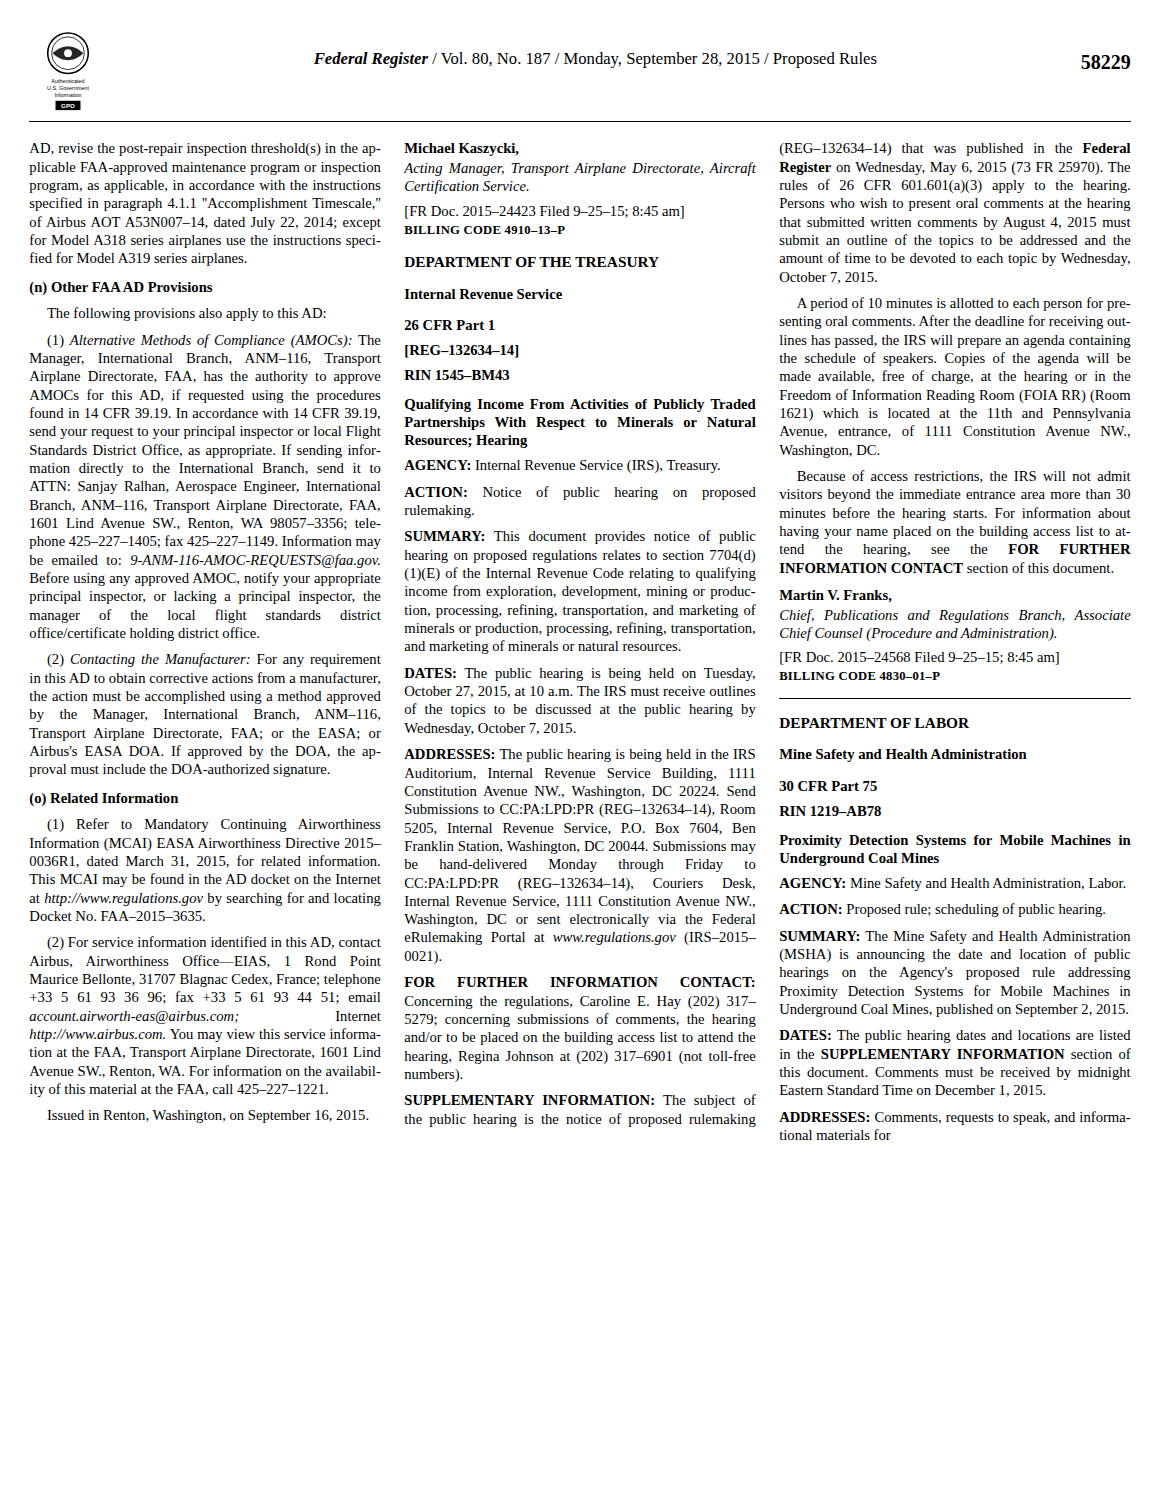Authenticated U.S. Government Information GPO
Federal Register / Vol. 80, No. 187 / Monday, September 28, 2015 / Proposed Rules
58229
AD, revise the post-repair inspection threshold(s) in the applicable FAA-approved maintenance program or inspection program, as applicable, in accordance with the instructions specified in paragraph 4.1.1 ''Accomplishment Timescale,'' of Airbus AOT A53N007–14, dated July 22, 2014; except for Model A318 series airplanes use the instructions specified for Model A319 series airplanes.
(n) Other FAA AD Provisions
The following provisions also apply to this AD:
(1) Alternative Methods of Compliance (AMOCs): The Manager, International Branch, ANM–116, Transport Airplane Directorate, FAA, has the authority to approve AMOCs for this AD, if requested using the procedures found in 14 CFR 39.19. In accordance with 14 CFR 39.19, send your request to your principal inspector or local Flight Standards District Office, as appropriate. If sending information directly to the International Branch, send it to ATTN: Sanjay Ralhan, Aerospace Engineer, International Branch, ANM–116, Transport Airplane Directorate, FAA, 1601 Lind Avenue SW., Renton, WA 98057–3356; telephone 425–227–1405; fax 425–227–1149. Information may be emailed to: 9-ANM-116-AMOC-REQUESTS@faa.gov. Before using any approved AMOC, notify your appropriate principal inspector, or lacking a principal inspector, the manager of the local flight standards district office/certificate holding district office.
(2) Contacting the Manufacturer: For any requirement in this AD to obtain corrective actions from a manufacturer, the action must be accomplished using a method approved by the Manager, International Branch, ANM–116, Transport Airplane Directorate, FAA; or the EASA; or Airbus's EASA DOA. If approved by the DOA, the approval must include the DOA-authorized signature.
(o) Related Information
(1) Refer to Mandatory Continuing Airworthiness Information (MCAI) EASA Airworthiness Directive 2015–0036R1, dated March 31, 2015, for related information. This MCAI may be found in the AD docket on the Internet at http://www.regulations.gov by searching for and locating Docket No. FAA–2015–3635.
(2) For service information identified in this AD, contact Airbus, Airworthiness Office—EIAS, 1 Rond Point Maurice Bellonte, 31707 Blagnac Cedex, France; telephone +33 5 61 93 36 96; fax +33 5 61 93 44 51; email account.airworth-eas@airbus.com; Internet http://www.airbus.com. You may view this service information at the FAA, Transport Airplane Directorate, 1601 Lind Avenue SW., Renton, WA. For information on the availability of this material at the FAA, call 425–227–1221.
Issued in Renton, Washington, on September 16, 2015.
Michael Kaszycki,
Acting Manager, Transport Airplane Directorate, Aircraft Certification Service.
[FR Doc. 2015–24423 Filed 9–25–15; 8:45 am]
BILLING CODE 4910–13–P
DEPARTMENT OF THE TREASURY
Internal Revenue Service
26 CFR Part 1
[REG–132634–14]
RIN 1545–BM43
Qualifying Income From Activities of Publicly Traded Partnerships With Respect to Minerals or Natural Resources; Hearing
AGENCY: Internal Revenue Service (IRS), Treasury.
ACTION: Notice of public hearing on proposed rulemaking.
SUMMARY: This document provides notice of public hearing on proposed regulations relates to section 7704(d)(1)(E) of the Internal Revenue Code relating to qualifying income from exploration, development, mining or production, processing, refining, transportation, and marketing of minerals or production, processing, refining, transportation, and marketing of minerals or natural resources.
DATES: The public hearing is being held on Tuesday, October 27, 2015, at 10 a.m. The IRS must receive outlines of the topics to be discussed at the public hearing by Wednesday, October 7, 2015.
ADDRESSES: The public hearing is being held in the IRS Auditorium, Internal Revenue Service Building, 1111 Constitution Avenue NW., Washington, DC 20224. Send Submissions to CC:PA:LPD:PR (REG–132634–14), Room 5205, Internal Revenue Service, P.O. Box 7604, Ben Franklin Station, Washington, DC 20044. Submissions may be hand-delivered Monday through Friday to CC:PA:LPD:PR (REG–132634–14), Couriers Desk, Internal Revenue Service, 1111 Constitution Avenue NW., Washington, DC or sent electronically via the Federal eRulemaking Portal at www.regulations.gov (IRS–2015–0021).
FOR FURTHER INFORMATION CONTACT: Concerning the regulations, Caroline E. Hay (202) 317–5279; concerning submissions of comments, the hearing and/or to be placed on the building access list to attend the hearing, Regina Johnson at (202) 317–6901 (not toll-free numbers).
SUPPLEMENTARY INFORMATION: The subject of the public hearing is the notice of proposed rulemaking (REG–132634–14) that was published in the Federal Register on Wednesday, May 6, 2015 (73 FR 25970). The rules of 26 CFR 601.601(a)(3) apply to the hearing. Persons who wish to present oral comments at the hearing that submitted written comments by August 4, 2015 must submit an outline of the topics to be addressed and the amount of time to be devoted to each topic by Wednesday, October 7, 2015.
A period of 10 minutes is allotted to each person for presenting oral comments. After the deadline for receiving outlines has passed, the IRS will prepare an agenda containing the schedule of speakers. Copies of the agenda will be made available, free of charge, at the hearing or in the Freedom of Information Reading Room (FOIA RR) (Room 1621) which is located at the 11th and Pennsylvania Avenue, entrance, of 1111 Constitution Avenue NW., Washington, DC.
Because of access restrictions, the IRS will not admit visitors beyond the immediate entrance area more than 30 minutes before the hearing starts. For information about having your name placed on the building access list to attend the hearing, see the FOR FURTHER INFORMATION CONTACT section of this document.
Martin V. Franks,
Chief, Publications and Regulations Branch, Associate Chief Counsel (Procedure and Administration).
[FR Doc. 2015–24568 Filed 9–25–15; 8:45 am]
BILLING CODE 4830–01–P
DEPARTMENT OF LABOR
Mine Safety and Health Administration
30 CFR Part 75
RIN 1219–AB78
Proximity Detection Systems for Mobile Machines in Underground Coal Mines
AGENCY: Mine Safety and Health Administration, Labor.
ACTION: Proposed rule; scheduling of public hearing.
SUMMARY: The Mine Safety and Health Administration (MSHA) is announcing the date and location of public hearings on the Agency's proposed rule addressing Proximity Detection Systems for Mobile Machines in Underground Coal Mines, published on September 2, 2015.
DATES: The public hearing dates and locations are listed in the SUPPLEMENTARY INFORMATION section of this document. Comments must be received by midnight Eastern Standard Time on December 1, 2015.
ADDRESSES: Comments, requests to speak, and informational materials for